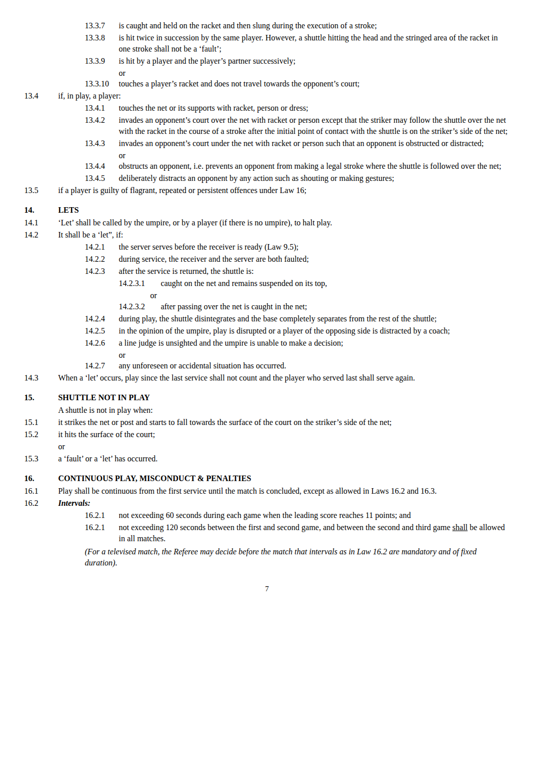13.3.7 is caught and held on the racket and then slung during the execution of a stroke;
13.3.8 is hit twice in succession by the same player. However, a shuttle hitting the head and the stringed area of the racket in one stroke shall not be a ‘fault’;
13.3.9 is hit by a player and the player’s partner successively;
or
13.3.10 touches a player’s racket and does not travel towards the opponent’s court;
13.4 if, in play, a player:
13.4.1 touches the net or its supports with racket, person or dress;
13.4.2 invades an opponent’s court over the net with racket or person except that the striker may follow the shuttle over the net with the racket in the course of a stroke after the initial point of contact with the shuttle is on the striker’s side of the net;
13.4.3 invades an opponent’s court under the net with racket or person such that an opponent is obstructed or distracted;
or
13.4.4 obstructs an opponent, i.e. prevents an opponent from making a legal stroke where the shuttle is followed over the net;
13.4.5 deliberately distracts an opponent by any action such as shouting or making gestures;
13.5 if a player is guilty of flagrant, repeated or persistent offences under Law 16;
14. LETS
14.1 ‘Let’ shall be called by the umpire, or by a player (if there is no umpire), to halt play.
14.2 It shall be a ‘let”, if:
14.2.1 the server serves before the receiver is ready (Law 9.5);
14.2.2 during service, the receiver and the server are both faulted;
14.2.3 after the service is returned, the shuttle is:
14.2.3.1 caught on the net and remains suspended on its top,
or
14.2.3.2 after passing over the net is caught in the net;
14.2.4 during play, the shuttle disintegrates and the base completely separates from the rest of the shuttle;
14.2.5 in the opinion of the umpire, play is disrupted or a player of the opposing side is distracted by a coach;
14.2.6 a line judge is unsighted and the umpire is unable to make a decision;
or
14.2.7 any unforeseen or accidental situation has occurred.
14.3 When a ‘let’ occurs, play since the last service shall not count and the player who served last shall serve again.
15. SHUTTLE NOT IN PLAY
A shuttle is not in play when:
15.1 it strikes the net or post and starts to fall towards the surface of the court on the striker’s side of the net;
15.2 it hits the surface of the court;
or
15.3 a ‘fault’ or a ‘let’ has occurred.
16. CONTINUOUS PLAY, MISCONDUCT & PENALTIES
16.1 Play shall be continuous from the first service until the match is concluded, except as allowed in Laws 16.2 and 16.3.
16.2 Intervals:
16.2.1 not exceeding 60 seconds during each game when the leading score reaches 11 points; and
16.2.1 not exceeding 120 seconds between the first and second game, and between the second and third game shall be allowed in all matches.
(For a televised match, the Referee may decide before the match that intervals as in Law 16.2 are mandatory and of fixed duration).
7